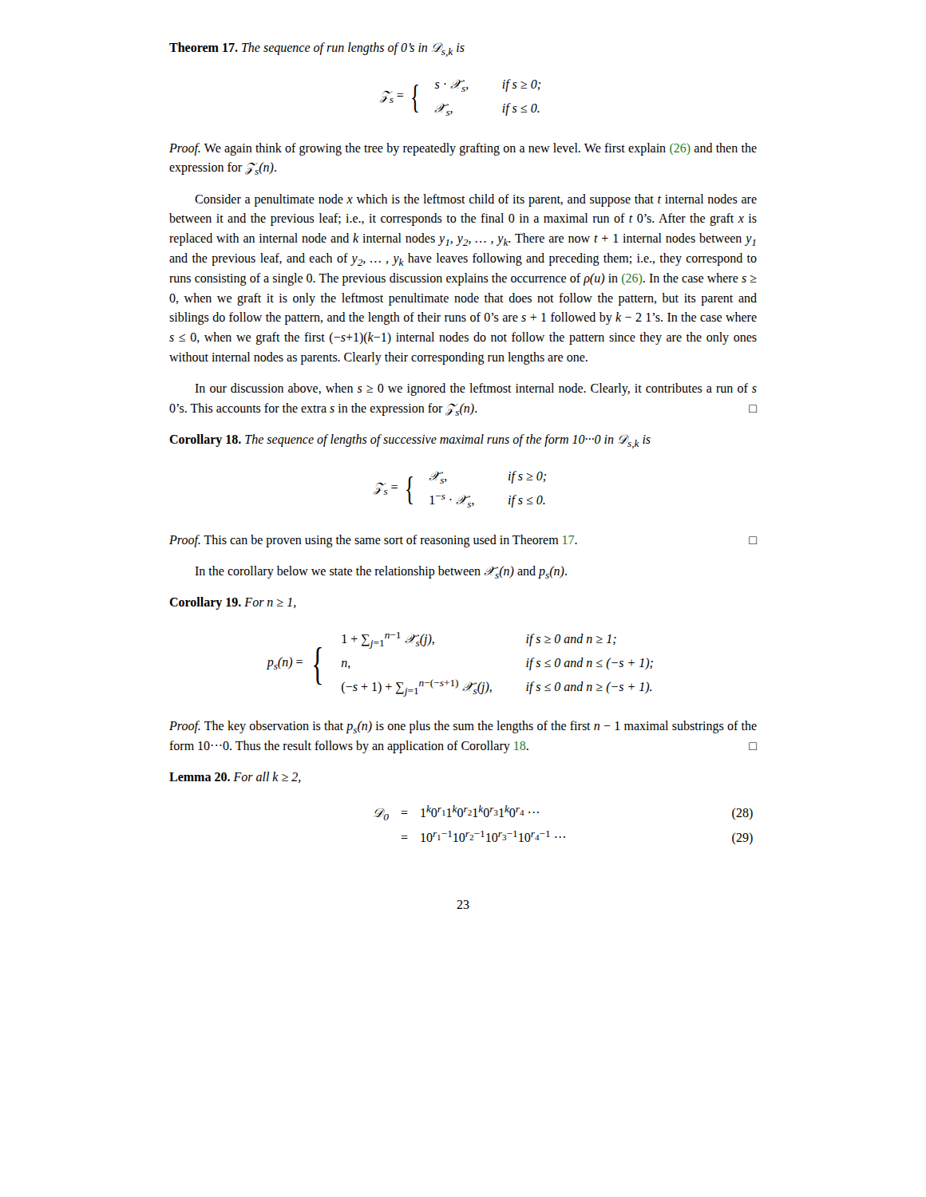Theorem 17. The sequence of run lengths of 0’s in 𝒟s,k is
𝒵s = {
| s · 𝒳̄ s , | if s ≥ 0; |
| 𝒳̄ s , | if s ≤ 0. |
Proof. We again think of growing the tree by repeatedly grafting on a new level. We first explain (26) and then the expression for 𝒵s(n).
Consider a penultimate node x which is the leftmost child of its parent, and suppose that t internal nodes are between it and the previous leaf; i.e., it corresponds to the final 0 in a maximal run of t 0’s. After the graft x is replaced with an internal node and k internal nodes y1, y2, … , yk. There are now t + 1 internal nodes between y1 and the previous leaf, and each of y2, … , yk have leaves following and preceding them; i.e., they correspond to runs consisting of a single 0. The previous discussion explains the occurrence of ρ(u) in (26). In the case where s ≥ 0, when we graft it is only the leftmost penultimate node that does not follow the pattern, but its parent and siblings do follow the pattern, and the length of their runs of 0’s are s + 1 followed by k − 2 1’s. In the case where s ≤ 0, when we graft the first (−s+1)(k−1) internal nodes do not follow the pattern since they are the only ones without internal nodes as parents. Clearly their corresponding run lengths are one.
In our discussion above, when s ≥ 0 we ignored the leftmost internal node. Clearly, it contributes a run of s 0’s. This accounts for the extra s in the expression for 𝒵s(n). □
Corollary 18. The sequence of lengths of successive maximal runs of the form 10···0 in 𝒟s,k is
𝒵s = {
| 𝒳̄ s , | if s ≥ 0; |
| 1 − s · 𝒳̄ s , | if s ≤ 0. |
Proof. This can be proven using the same sort of reasoning used in Theorem 17. □
In the corollary below we state the relationship between 𝒳̄s(n) and ps(n).
Corollary 19. For n ≥ 1,
ps(n) = {
| 1 + ∑ j =1 n −1 𝒳̄ s (j) , | if s ≥ 0 and n ≥ 1; |
| n , | if s ≤ 0 and n ≤ (− s + 1); |
| (− s + 1) + ∑ j =1 n −(− s +1) 𝒳̄ s (j) , | if s ≤ 0 and n ≥ (− s + 1). |
Proof. The key observation is that ps(n) is one plus the sum the lengths of the first n − 1 maximal substrings of the form 10···0. Thus the result follows by an application of Corollary 18. □
Lemma 20. For all k ≥ 2,
| 𝒟 0 | = | 1 k 0 r 1 1 k 0 r 2 1 k 0 r 3 1 k 0 r 4 ··· | (28) |
| | = | 10 r 1 −1 10 r 2 −1 10 r 3 −1 10 r 4 −1 ··· | (29) |
23